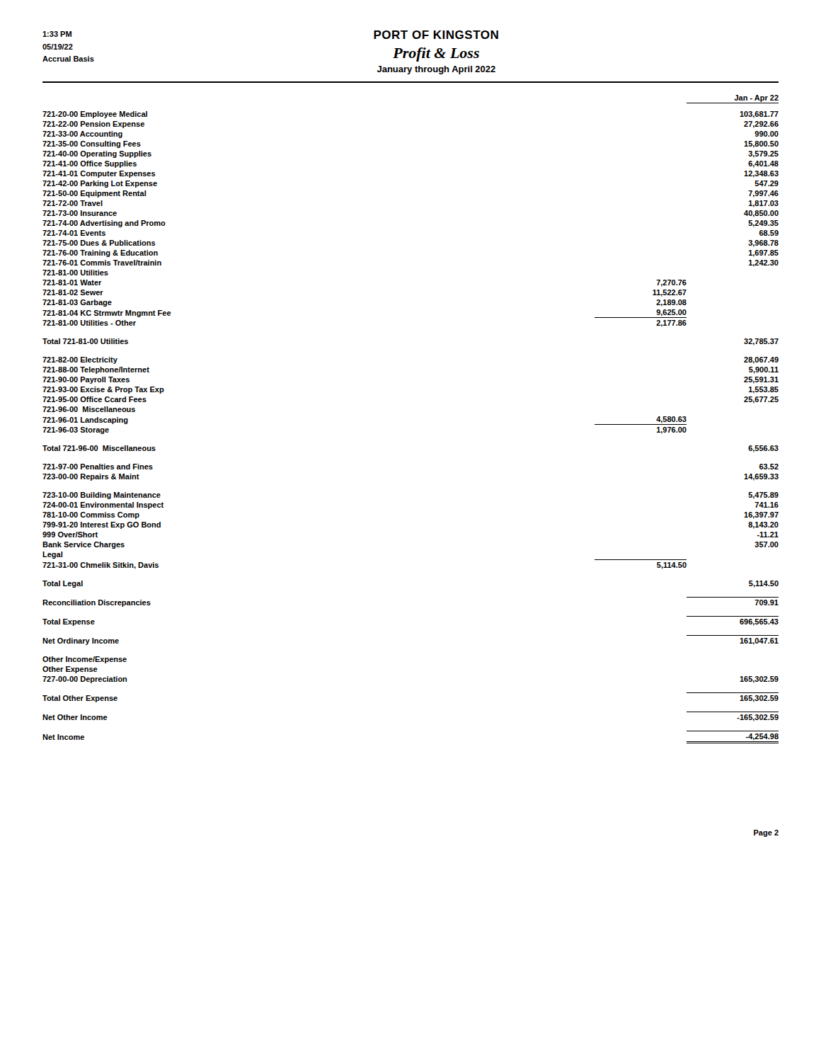1:33 PM
05/19/22
Accrual Basis
PORT OF KINGSTON
Profit & Loss
January through April 2022
| | | Jan - Apr 22 |
| 721-20-00 Employee Medical | | 103,681.77 |
| 721-22-00 Pension Expense | | 27,292.66 |
| 721-33-00 Accounting | | 990.00 |
| 721-35-00 Consulting Fees | | 15,800.50 |
| 721-40-00 Operating Supplies | | 3,579.25 |
| 721-41-00 Office Supplies | | 6,401.48 |
| 721-41-01 Computer Expenses | | 12,348.63 |
| 721-42-00 Parking Lot Expense | | 547.29 |
| 721-50-00 Equipment Rental | | 7,997.46 |
| 721-72-00 Travel | | 1,817.03 |
| 721-73-00 Insurance | | 40,850.00 |
| 721-74-00 Advertising and Promo | | 5,249.35 |
| 721-74-01 Events | | 68.59 |
| 721-75-00 Dues & Publications | | 3,968.78 |
| 721-76-00 Training & Education | | 1,697.85 |
| 721-76-01 Commis Travel/trainin | | 1,242.30 |
| 721-81-00 Utilities | | |
| 721-81-01 Water | 7,270.76 | |
| 721-81-02 Sewer | 11,522.67 | |
| 721-81-03 Garbage | 2,189.08 | |
| 721-81-04 KC Strmwtr Mngmnt Fee | 9,625.00 | |
| 721-81-00 Utilities - Other | 2,177.86 | |
| Total 721-81-00 Utilities | | 32,785.37 |
| 721-82-00 Electricity | | 28,067.49 |
| 721-88-00 Telephone/Internet | | 5,900.11 |
| 721-90-00 Payroll Taxes | | 25,591.31 |
| 721-93-00 Excise & Prop Tax Exp | | 1,553.85 |
| 721-95-00 Office Ccard Fees | | 25,677.25 |
| 721-96-00 Miscellaneous | | |
| 721-96-01 Landscaping | 4,580.63 | |
| 721-96-03 Storage | 1,976.00 | |
| Total 721-96-00 Miscellaneous | | 6,556.63 |
| 721-97-00 Penalties and Fines | | 63.52 |
| 723-00-00 Repairs & Maint | | 14,659.33 |
| 723-10-00 Building Maintenance | | 5,475.89 |
| 724-00-01 Environmental Inspect | | 741.16 |
| 781-10-00 Commiss Comp | | 16,397.97 |
| 799-91-20 Interest Exp GO Bond | | 8,143.20 |
| 999 Over/Short | | -11.21 |
| Bank Service Charges | | 357.00 |
| Legal | | |
| 721-31-00 Chmelik Sitkin, Davis | 5,114.50 | |
| Total Legal | | 5,114.50 |
| Reconciliation Discrepancies | | 709.91 |
| Total Expense | | 696,565.43 |
| Net Ordinary Income | | 161,047.61 |
| Other Income/Expense | | |
| Other Expense | | |
| 727-00-00 Depreciation | | 165,302.59 |
| Total Other Expense | | 165,302.59 |
| Net Other Income | | -165,302.59 |
| Net Income | | -4,254.98 |
Page 2